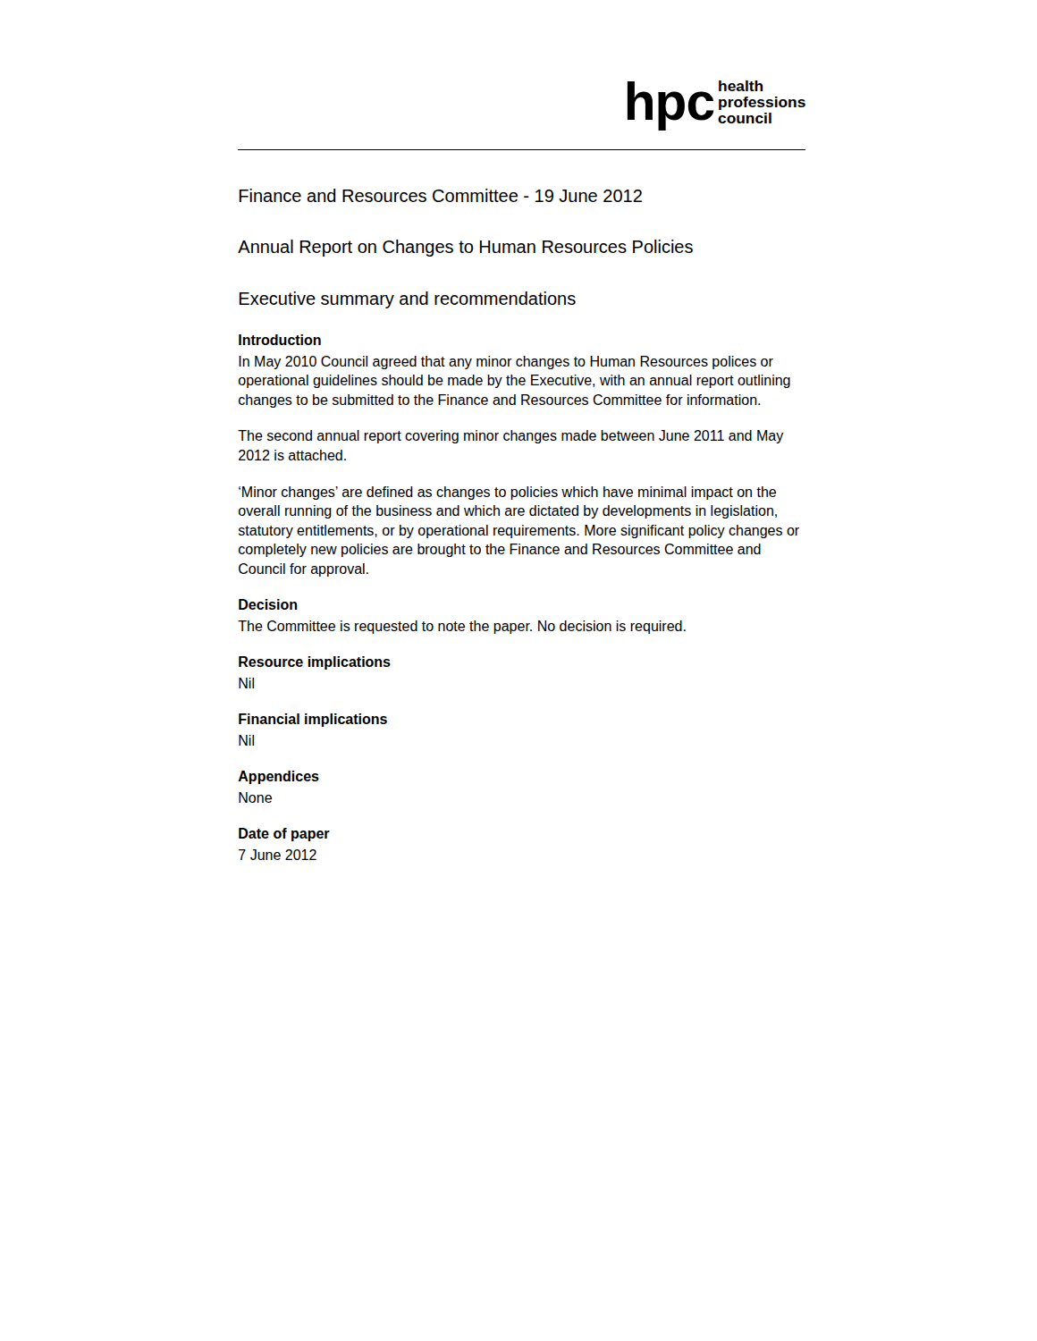hpc health
professions
council
Finance and Resources Committee - 19 June 2012
Annual Report on Changes to Human Resources Policies
Executive summary and recommendations
Introduction
In May 2010 Council agreed that any minor changes to Human Resources polices or operational guidelines should be made by the Executive, with an annual report outlining changes to be submitted to the Finance and Resources Committee for information.
The second annual report covering minor changes made between June 2011 and May 2012 is attached.
‘Minor changes’ are defined as changes to policies which have minimal impact on the overall running of the business and which are dictated by developments in legislation, statutory entitlements, or by operational requirements. More significant policy changes or completely new policies are brought to the Finance and Resources Committee and Council for approval.
Decision
The Committee is requested to note the paper. No decision is required.
Resource implications
Nil
Financial implications
Nil
Appendices
None
Date of paper
7 June 2012